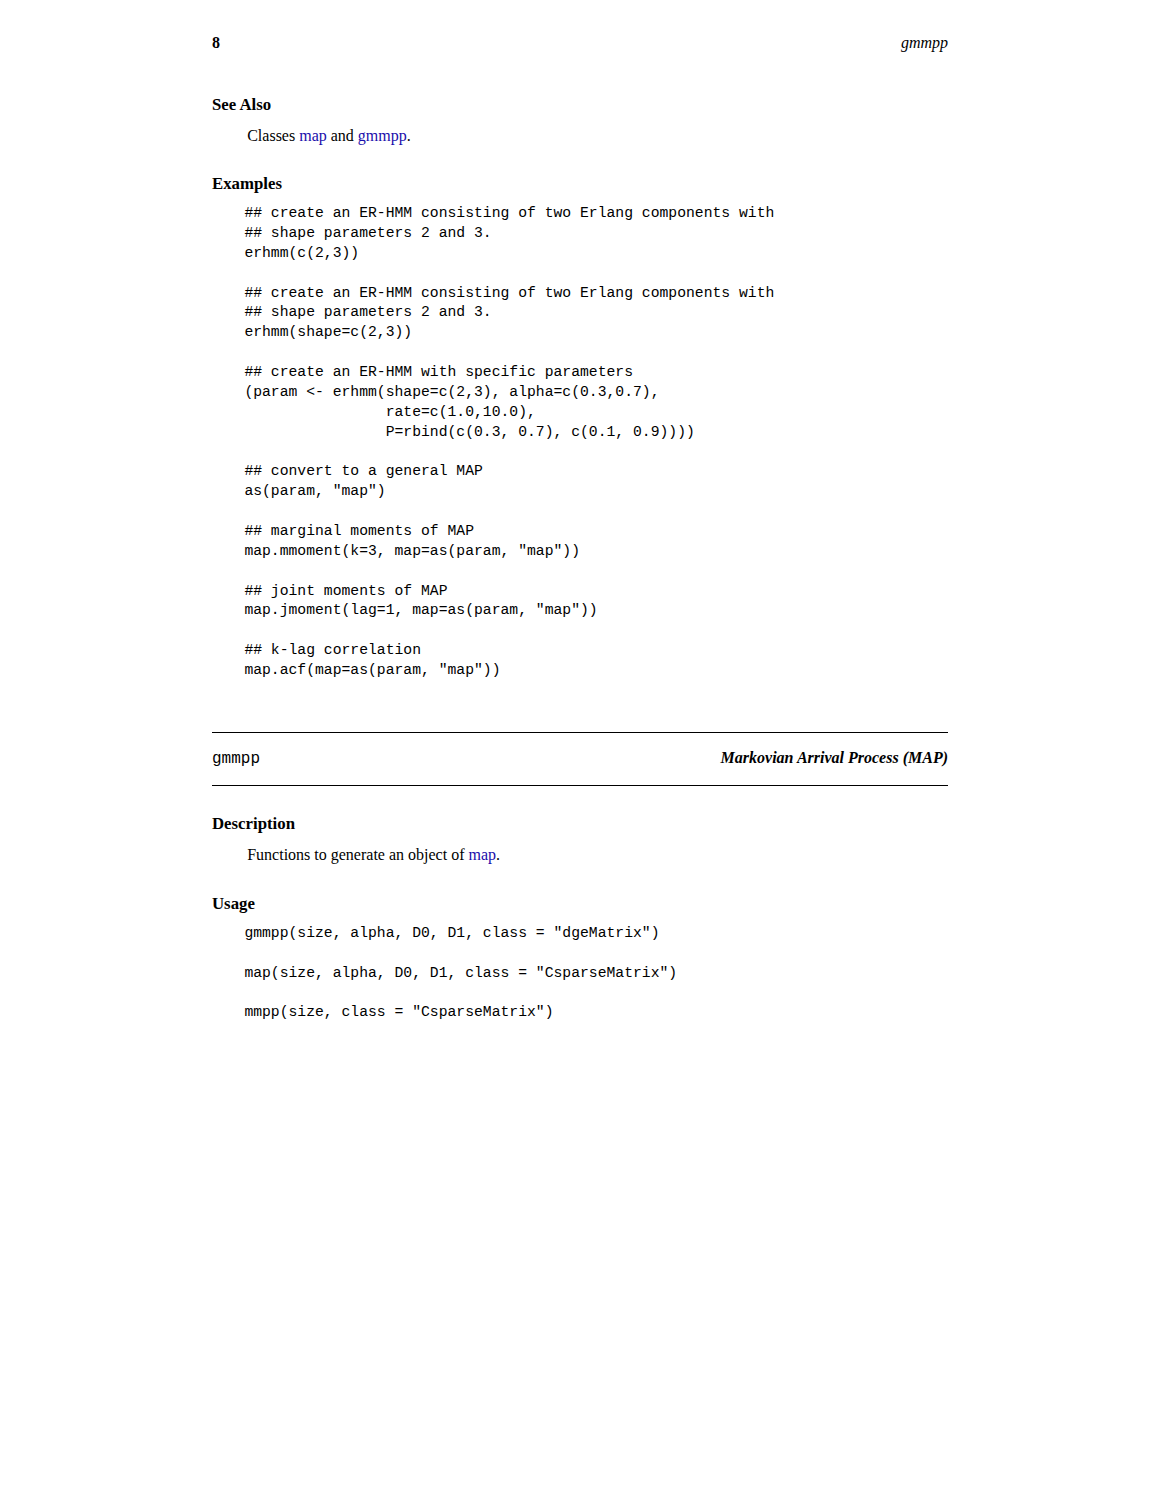8 gmmpp
See Also
Classes map and gmmpp.
Examples
## create an ER-HMM consisting of two Erlang components with
## shape parameters 2 and 3.
erhmm(c(2,3))

## create an ER-HMM consisting of two Erlang components with
## shape parameters 2 and 3.
erhmm(shape=c(2,3))

## create an ER-HMM with specific parameters
(param <- erhmm(shape=c(2,3), alpha=c(0.3,0.7),
                rate=c(1.0,10.0),
                P=rbind(c(0.3, 0.7), c(0.1, 0.9))))

## convert to a general MAP
as(param, "map")

## marginal moments of MAP
map.mmoment(k=3, map=as(param, "map"))

## joint moments of MAP
map.jmoment(lag=1, map=as(param, "map"))

## k-lag correlation
map.acf(map=as(param, "map"))
gmmpp Markovian Arrival Process (MAP)
Description
Functions to generate an object of map.
Usage
gmmpp(size, alpha, D0, D1, class = "dgeMatrix")

map(size, alpha, D0, D1, class = "CsparseMatrix")

mmpp(size, class = "CsparseMatrix")